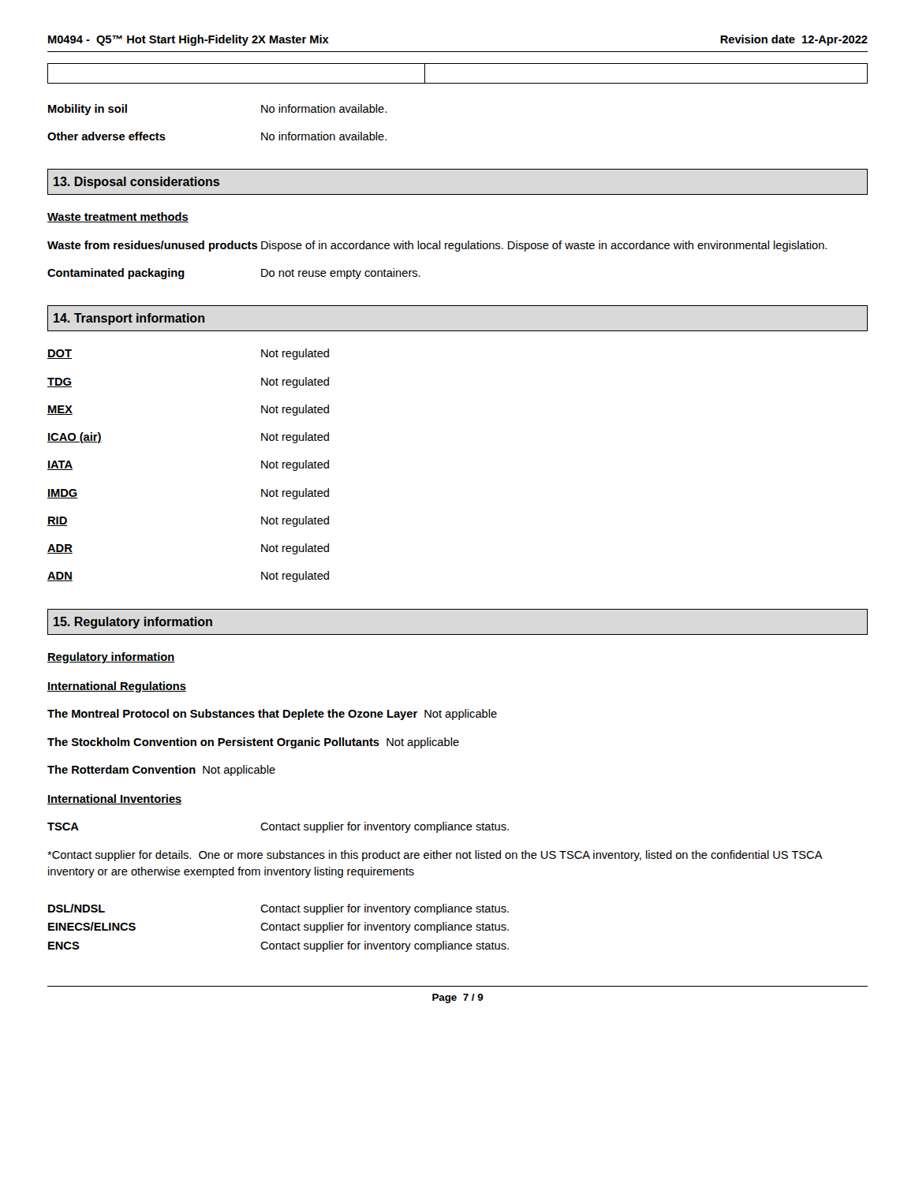M0494 - Q5™ Hot Start High-Fidelity 2X Master Mix Revision date 12-Apr-2022
Mobility in soil
No information available.
Other adverse effects
No information available.
13. Disposal considerations
Waste treatment methods
Waste from residues/unused products
Dispose of in accordance with local regulations. Dispose of waste in accordance with environmental legislation.
Contaminated packaging
Do not reuse empty containers.
14. Transport information
DOT
Not regulated
TDG
Not regulated
MEX
Not regulated
ICAO (air)
Not regulated
IATA
Not regulated
IMDG
Not regulated
RID
Not regulated
ADR
Not regulated
ADN
Not regulated
15. Regulatory information
Regulatory information
International Regulations
The Montreal Protocol on Substances that Deplete the Ozone Layer Not applicable
The Stockholm Convention on Persistent Organic Pollutants Not applicable
The Rotterdam Convention Not applicable
International Inventories
TSCA
Contact supplier for inventory compliance status.
*Contact supplier for details. One or more substances in this product are either not listed on the US TSCA inventory, listed on the confidential US TSCA inventory or are otherwise exempted from inventory listing requirements
DSL/NDSL
Contact supplier for inventory compliance status.
EINECS/ELINCS
Contact supplier for inventory compliance status.
ENCS
Contact supplier for inventory compliance status.
Page 7 / 9